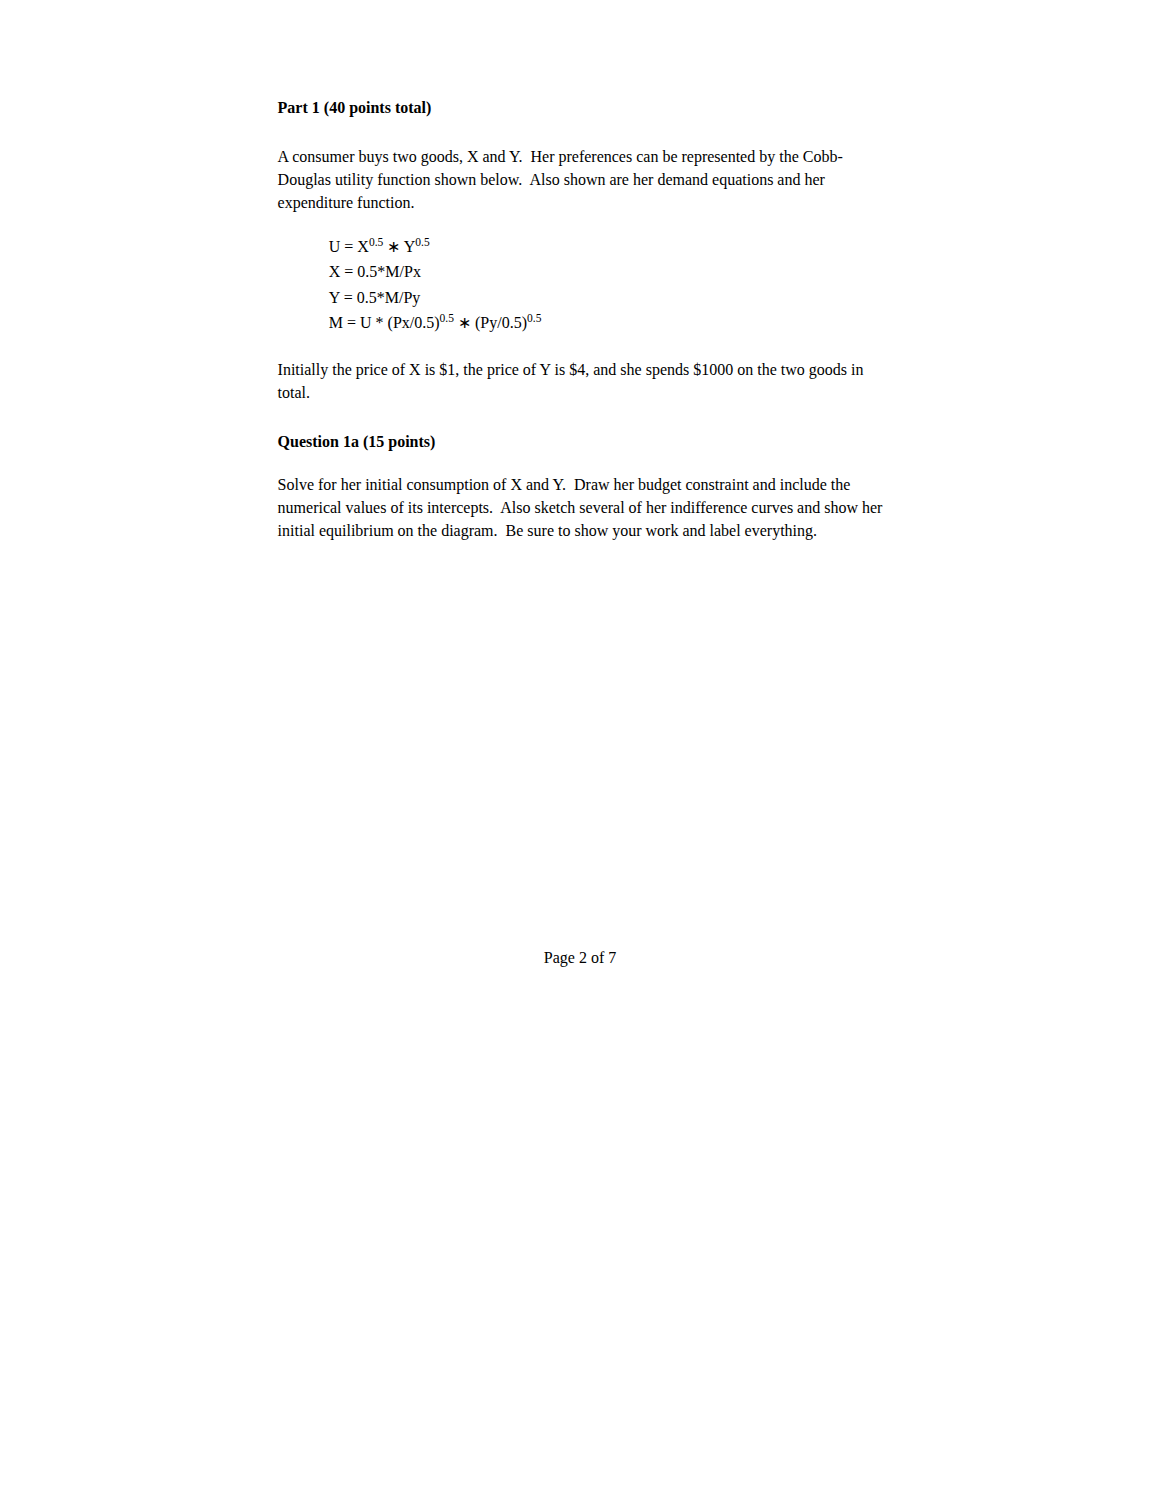Part 1 (40 points total)
A consumer buys two goods, X and Y. Her preferences can be represented by the Cobb-Douglas utility function shown below. Also shown are her demand equations and her expenditure function.
U = X0.5 ∗ Y0.5
X = 0.5*M/Px
Y = 0.5*M/Py
M = U * (Px/0.5)0.5 ∗ (Py/0.5)0.5
Initially the price of X is $1, the price of Y is $4, and she spends $1000 on the two goods in total.
Question 1a (15 points)
Solve for her initial consumption of X and Y. Draw her budget constraint and include the numerical values of its intercepts. Also sketch several of her indifference curves and show her initial equilibrium on the diagram. Be sure to show your work and label everything.
Page 2 of 7